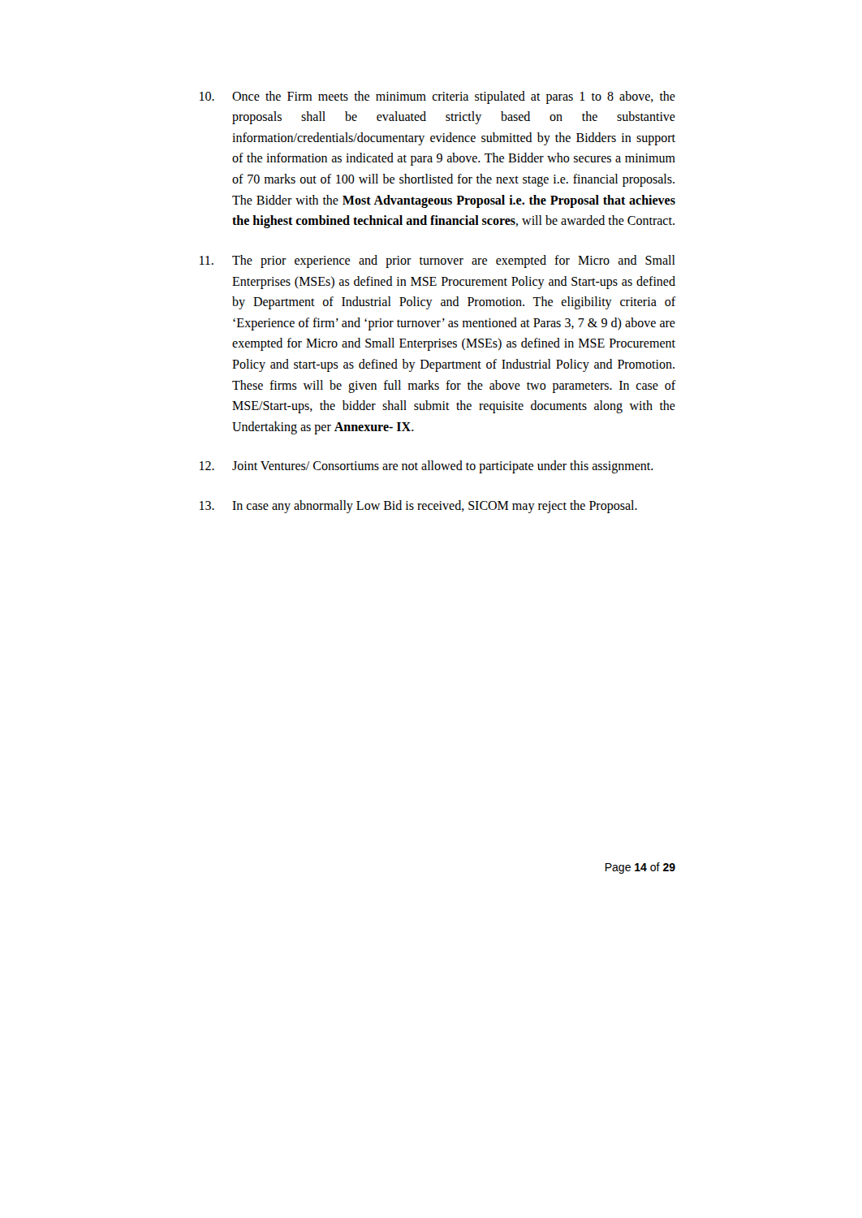10. Once the Firm meets the minimum criteria stipulated at paras 1 to 8 above, the proposals shall be evaluated strictly based on the substantive information/credentials/documentary evidence submitted by the Bidders in support of the information as indicated at para 9 above. The Bidder who secures a minimum of 70 marks out of 100 will be shortlisted for the next stage i.e. financial proposals. The Bidder with the Most Advantageous Proposal i.e. the Proposal that achieves the highest combined technical and financial scores, will be awarded the Contract.
11. The prior experience and prior turnover are exempted for Micro and Small Enterprises (MSEs) as defined in MSE Procurement Policy and Start-ups as defined by Department of Industrial Policy and Promotion. The eligibility criteria of ‘Experience of firm’ and ‘prior turnover’ as mentioned at Paras 3, 7 & 9 d) above are exempted for Micro and Small Enterprises (MSEs) as defined in MSE Procurement Policy and start-ups as defined by Department of Industrial Policy and Promotion. These firms will be given full marks for the above two parameters. In case of MSE/Start-ups, the bidder shall submit the requisite documents along with the Undertaking as per Annexure- IX.
12. Joint Ventures/ Consortiums are not allowed to participate under this assignment.
13. In case any abnormally Low Bid is received, SICOM may reject the Proposal.
Page 14 of 29